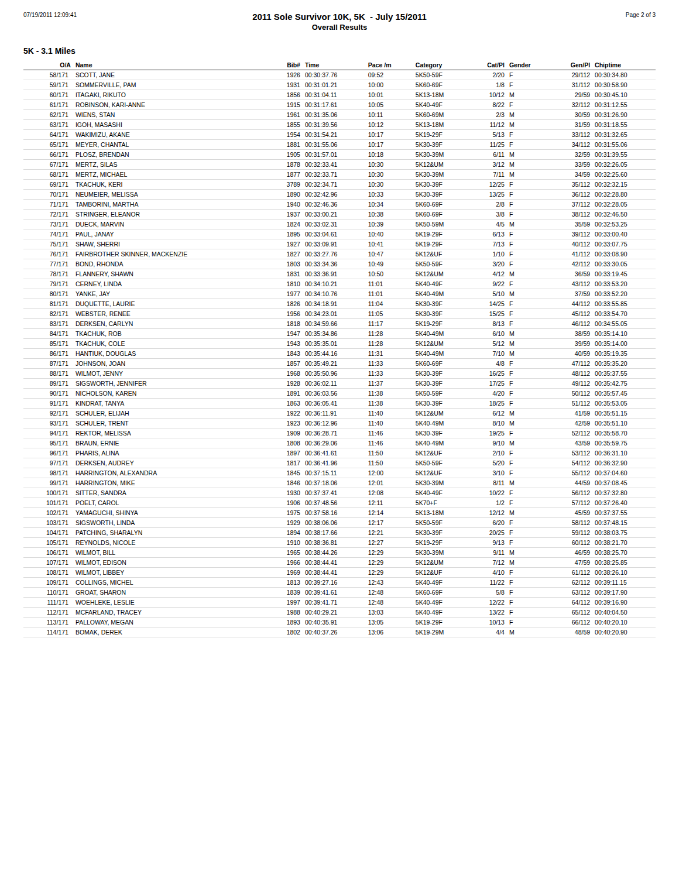07/19/2011 12:09:41 Page 2 of 3
2011 Sole Survivor 10K, 5K - July 15/2011
Overall Results
5K - 3.1 Miles
| O/A | Name | Bib# | Time | Pace /m | Category | Cat/Pl | Gender | Gen/Pl | Chiptime |
| --- | --- | --- | --- | --- | --- | --- | --- | --- | --- |
| 58/171 | SCOTT, JANE | 1926 | 00:30:37.76 | 09:52 | 5K50-59F | 2/20 | F | 29/112 | 00:30:34.80 |
| 59/171 | SOMMERVILLE, PAM | 1931 | 00:31:01.21 | 10:00 | 5K60-69F | 1/8 | F | 31/112 | 00:30:58.90 |
| 60/171 | ITAGAKI, RIKUTO | 1856 | 00:31:04.11 | 10:01 | 5K13-18M | 10/12 | M | 29/59 | 00:30:45.10 |
| 61/171 | ROBINSON, KARI-ANNE | 1915 | 00:31:17.61 | 10:05 | 5K40-49F | 8/22 | F | 32/112 | 00:31:12.55 |
| 62/171 | WIENS, STAN | 1961 | 00:31:35.06 | 10:11 | 5K60-69M | 2/3 | M | 30/59 | 00:31:26.90 |
| 63/171 | IGOH, MASASHI | 1855 | 00:31:39.56 | 10:12 | 5K13-18M | 11/12 | M | 31/59 | 00:31:18.55 |
| 64/171 | WAKIMIZU, AKANE | 1954 | 00:31:54.21 | 10:17 | 5K19-29F | 5/13 | F | 33/112 | 00:31:32.65 |
| 65/171 | MEYER, CHANTAL | 1881 | 00:31:55.06 | 10:17 | 5K30-39F | 11/25 | F | 34/112 | 00:31:55.06 |
| 66/171 | PLOSZ, BRENDAN | 1905 | 00:31:57.01 | 10:18 | 5K30-39M | 6/11 | M | 32/59 | 00:31:39.55 |
| 67/171 | MERTZ, SILAS | 1878 | 00:32:33.41 | 10:30 | 5K12&UM | 3/12 | M | 33/59 | 00:32:26.05 |
| 68/171 | MERTZ, MICHAEL | 1877 | 00:32:33.71 | 10:30 | 5K30-39M | 7/11 | M | 34/59 | 00:32:25.60 |
| 69/171 | TKACHUK, KERI | 3789 | 00:32:34.71 | 10:30 | 5K30-39F | 12/25 | F | 35/112 | 00:32:32.15 |
| 70/171 | NEUMEIER, MELISSA | 1890 | 00:32:42.96 | 10:33 | 5K30-39F | 13/25 | F | 36/112 | 00:32:28.80 |
| 71/171 | TAMBORINI, MARTHA | 1940 | 00:32:46.36 | 10:34 | 5K60-69F | 2/8 | F | 37/112 | 00:32:28.05 |
| 72/171 | STRINGER, ELEANOR | 1937 | 00:33:00.21 | 10:38 | 5K60-69F | 3/8 | F | 38/112 | 00:32:46.50 |
| 73/171 | DUECK, MARVIN | 1824 | 00:33:02.31 | 10:39 | 5K50-59M | 4/5 | M | 35/59 | 00:32:53.25 |
| 74/171 | PAUL, JANAY | 1895 | 00:33:04.61 | 10:40 | 5K19-29F | 6/13 | F | 39/112 | 00:33:00.40 |
| 75/171 | SHAW, SHERRI | 1927 | 00:33:09.91 | 10:41 | 5K19-29F | 7/13 | F | 40/112 | 00:33:07.75 |
| 76/171 | FAIRBROTHER SKINNER, MACKENZIE | 1827 | 00:33:27.76 | 10:47 | 5K12&UF | 1/10 | F | 41/112 | 00:33:08.90 |
| 77/171 | BOND, RHONDA | 1803 | 00:33:34.36 | 10:49 | 5K50-59F | 3/20 | F | 42/112 | 00:33:30.05 |
| 78/171 | FLANNERY, SHAWN | 1831 | 00:33:36.91 | 10:50 | 5K12&UM | 4/12 | M | 36/59 | 00:33:19.45 |
| 79/171 | CERNEY, LINDA | 1810 | 00:34:10.21 | 11:01 | 5K40-49F | 9/22 | F | 43/112 | 00:33:53.20 |
| 80/171 | YANKE, JAY | 1977 | 00:34:10.76 | 11:01 | 5K40-49M | 5/10 | M | 37/59 | 00:33:52.20 |
| 81/171 | DUQUETTE, LAURIE | 1826 | 00:34:18.91 | 11:04 | 5K30-39F | 14/25 | F | 44/112 | 00:33:55.85 |
| 82/171 | WEBSTER, RENEE | 1956 | 00:34:23.01 | 11:05 | 5K30-39F | 15/25 | F | 45/112 | 00:33:54.70 |
| 83/171 | DERKSEN, CARLYN | 1818 | 00:34:59.66 | 11:17 | 5K19-29F | 8/13 | F | 46/112 | 00:34:55.05 |
| 84/171 | TKACHUK, ROB | 1947 | 00:35:34.86 | 11:28 | 5K40-49M | 6/10 | M | 38/59 | 00:35:14.10 |
| 85/171 | TKACHUK, COLE | 1943 | 00:35:35.01 | 11:28 | 5K12&UM | 5/12 | M | 39/59 | 00:35:14.00 |
| 86/171 | HANTIUK, DOUGLAS | 1843 | 00:35:44.16 | 11:31 | 5K40-49M | 7/10 | M | 40/59 | 00:35:19.35 |
| 87/171 | JOHNSON, JOAN | 1857 | 00:35:49.21 | 11:33 | 5K60-69F | 4/8 | F | 47/112 | 00:35:35.20 |
| 88/171 | WILMOT, JENNY | 1968 | 00:35:50.96 | 11:33 | 5K30-39F | 16/25 | F | 48/112 | 00:35:37.55 |
| 89/171 | SIGSWORTH, JENNIFER | 1928 | 00:36:02.11 | 11:37 | 5K30-39F | 17/25 | F | 49/112 | 00:35:42.75 |
| 90/171 | NICHOLSON, KAREN | 1891 | 00:36:03.56 | 11:38 | 5K50-59F | 4/20 | F | 50/112 | 00:35:57.45 |
| 91/171 | KINDRAT, TANYA | 1863 | 00:36:05.41 | 11:38 | 5K30-39F | 18/25 | F | 51/112 | 00:35:53.05 |
| 92/171 | SCHULER, ELIJAH | 1922 | 00:36:11.91 | 11:40 | 5K12&UM | 6/12 | M | 41/59 | 00:35:51.15 |
| 93/171 | SCHULER, TRENT | 1923 | 00:36:12.96 | 11:40 | 5K40-49M | 8/10 | M | 42/59 | 00:35:51.10 |
| 94/171 | REKTOR, MELISSA | 1909 | 00:36:28.71 | 11:46 | 5K30-39F | 19/25 | F | 52/112 | 00:35:58.70 |
| 95/171 | BRAUN, ERNIE | 1808 | 00:36:29.06 | 11:46 | 5K40-49M | 9/10 | M | 43/59 | 00:35:59.75 |
| 96/171 | PHARIS, ALINA | 1897 | 00:36:41.61 | 11:50 | 5K12&UF | 2/10 | F | 53/112 | 00:36:31.10 |
| 97/171 | DERKSEN, AUDREY | 1817 | 00:36:41.96 | 11:50 | 5K50-59F | 5/20 | F | 54/112 | 00:36:32.90 |
| 98/171 | HARRINGTON, ALEXANDRA | 1845 | 00:37:15.11 | 12:00 | 5K12&UF | 3/10 | F | 55/112 | 00:37:04.60 |
| 99/171 | HARRINGTON, MIKE | 1846 | 00:37:18.06 | 12:01 | 5K30-39M | 8/11 | M | 44/59 | 00:37:08.45 |
| 100/171 | SITTER, SANDRA | 1930 | 00:37:37.41 | 12:08 | 5K40-49F | 10/22 | F | 56/112 | 00:37:32.80 |
| 101/171 | POELT, CAROL | 1906 | 00:37:48.56 | 12:11 | 5K70+F | 1/2 | F | 57/112 | 00:37:26.40 |
| 102/171 | YAMAGUCHI, SHINYA | 1975 | 00:37:58.16 | 12:14 | 5K13-18M | 12/12 | M | 45/59 | 00:37:37.55 |
| 103/171 | SIGSWORTH, LINDA | 1929 | 00:38:06.06 | 12:17 | 5K50-59F | 6/20 | F | 58/112 | 00:37:48.15 |
| 104/171 | PATCHING, SHARALYN | 1894 | 00:38:17.66 | 12:21 | 5K30-39F | 20/25 | F | 59/112 | 00:38:03.75 |
| 105/171 | REYNOLDS, NICOLE | 1910 | 00:38:36.81 | 12:27 | 5K19-29F | 9/13 | F | 60/112 | 00:38:21.70 |
| 106/171 | WILMOT, BILL | 1965 | 00:38:44.26 | 12:29 | 5K30-39M | 9/11 | M | 46/59 | 00:38:25.70 |
| 107/171 | WILMOT, EDISON | 1966 | 00:38:44.41 | 12:29 | 5K12&UM | 7/12 | M | 47/59 | 00:38:25.85 |
| 108/171 | WILMOT, LIBBEY | 1969 | 00:38:44.41 | 12:29 | 5K12&UF | 4/10 | F | 61/112 | 00:38:26.10 |
| 109/171 | COLLINGS, MICHEL | 1813 | 00:39:27.16 | 12:43 | 5K40-49F | 11/22 | F | 62/112 | 00:39:11.15 |
| 110/171 | GROAT, SHARON | 1839 | 00:39:41.61 | 12:48 | 5K60-69F | 5/8 | F | 63/112 | 00:39:17.90 |
| 111/171 | WOEHLEKE, LESLIE | 1997 | 00:39:41.71 | 12:48 | 5K40-49F | 12/22 | F | 64/112 | 00:39:16.90 |
| 112/171 | MCFARLAND, TRACEY | 1988 | 00:40:29.21 | 13:03 | 5K40-49F | 13/22 | F | 65/112 | 00:40:04.50 |
| 113/171 | PALLOWAY, MEGAN | 1893 | 00:40:35.91 | 13:05 | 5K19-29F | 10/13 | F | 66/112 | 00:40:20.10 |
| 114/171 | BOMAK, DEREK | 1802 | 00:40:37.26 | 13:06 | 5K19-29M | 4/4 | M | 48/59 | 00:40:20.90 |